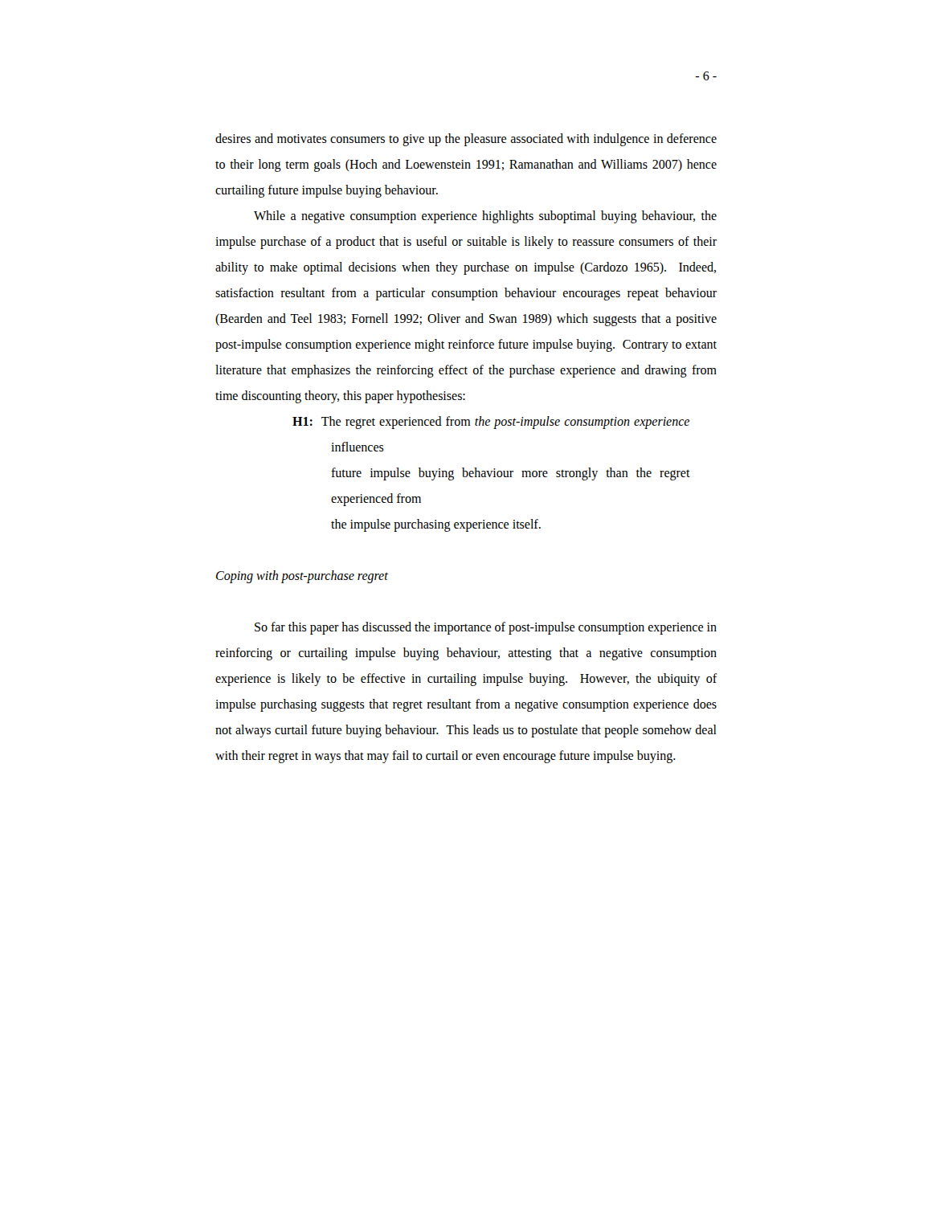- 6 -
desires and motivates consumers to give up the pleasure associated with indulgence in deference to their long term goals (Hoch and Loewenstein 1991; Ramanathan and Williams 2007) hence curtailing future impulse buying behaviour.
While a negative consumption experience highlights suboptimal buying behaviour, the impulse purchase of a product that is useful or suitable is likely to reassure consumers of their ability to make optimal decisions when they purchase on impulse (Cardozo 1965). Indeed, satisfaction resultant from a particular consumption behaviour encourages repeat behaviour (Bearden and Teel 1983; Fornell 1992; Oliver and Swan 1989) which suggests that a positive post-impulse consumption experience might reinforce future impulse buying. Contrary to extant literature that emphasizes the reinforcing effect of the purchase experience and drawing from time discounting theory, this paper hypothesises:
H1: The regret experienced from the post-impulse consumption experience influences future impulse buying behaviour more strongly than the regret experienced from the impulse purchasing experience itself.
Coping with post-purchase regret
So far this paper has discussed the importance of post-impulse consumption experience in reinforcing or curtailing impulse buying behaviour, attesting that a negative consumption experience is likely to be effective in curtailing impulse buying. However, the ubiquity of impulse purchasing suggests that regret resultant from a negative consumption experience does not always curtail future buying behaviour. This leads us to postulate that people somehow deal with their regret in ways that may fail to curtail or even encourage future impulse buying.